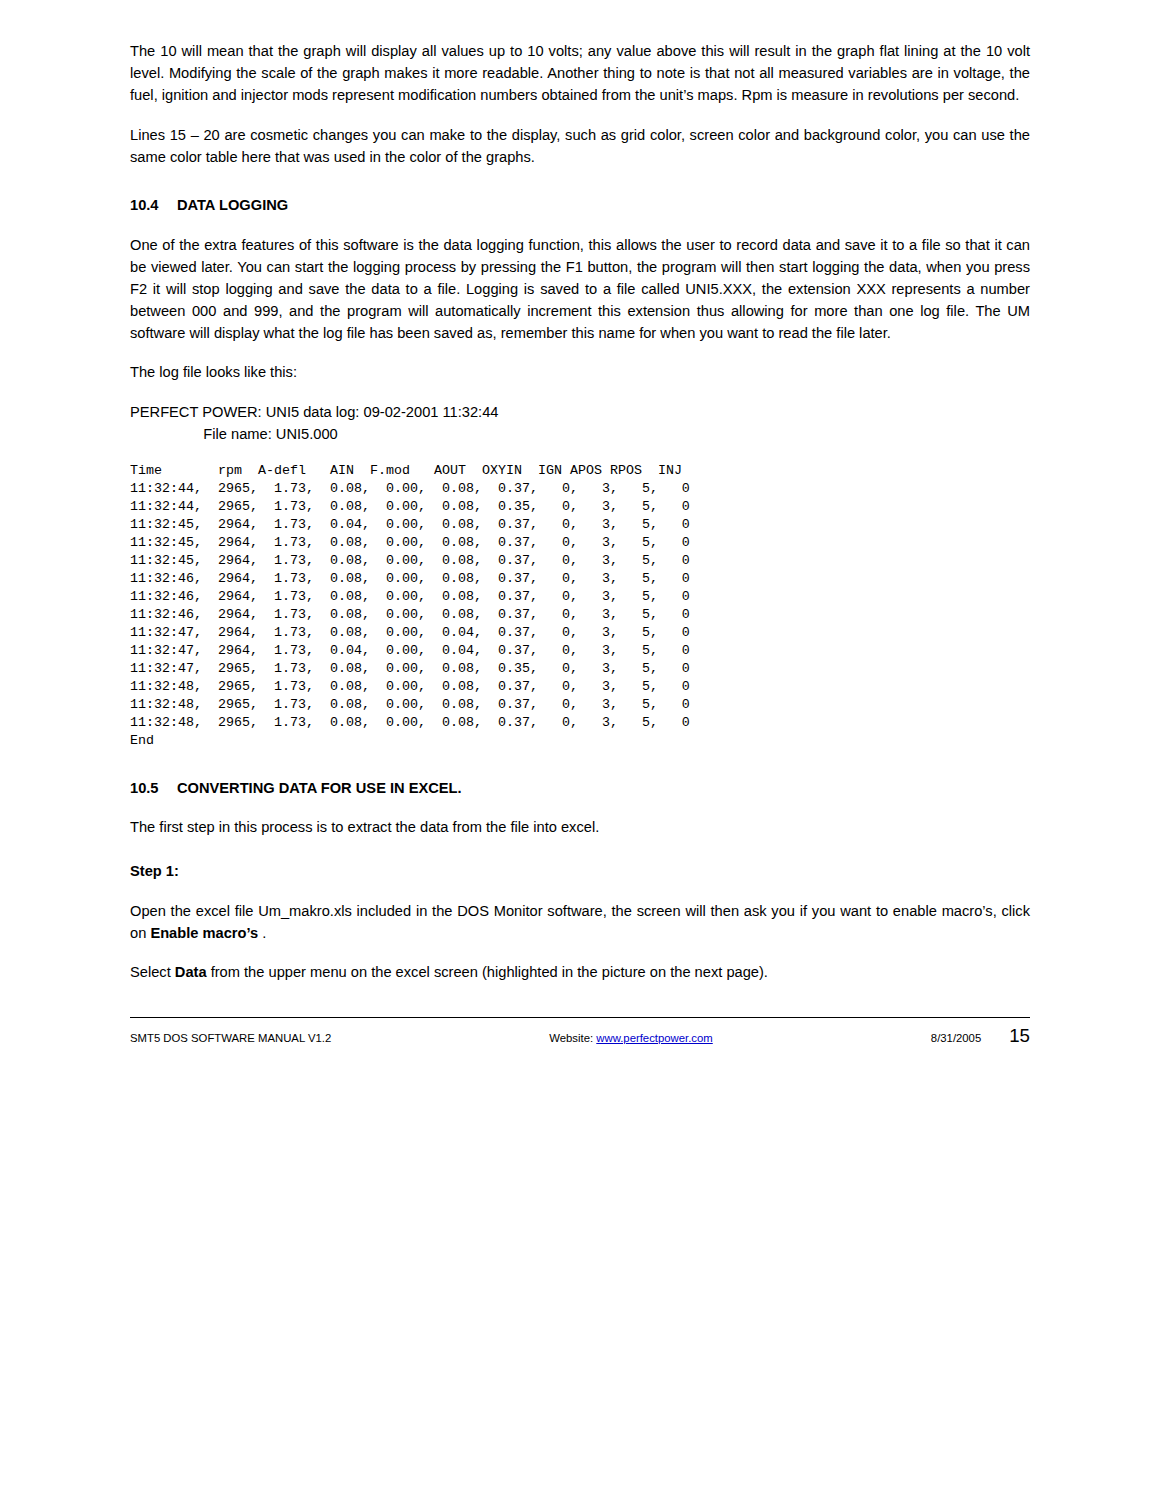The 10 will mean that the graph will display all values up to 10 volts; any value above this will result in the graph flat lining at the 10 volt level. Modifying the scale of the graph makes it more readable. Another thing to note is that not all measured variables are in voltage, the fuel, ignition and injector mods represent modification numbers obtained from the unit’s maps. Rpm is measure in revolutions per second.
Lines 15 – 20 are cosmetic changes you can make to the display, such as grid color, screen color and background color, you can use the same color table here that was used in the color of the graphs.
10.4 DATA LOGGING
One of the extra features of this software is the data logging function, this allows the user to record data and save it to a file so that it can be viewed later. You can start the logging process by pressing the F1 button, the program will then start logging the data, when you press F2 it will stop logging and save the data to a file. Logging is saved to a file called UNI5.XXX, the extension XXX represents a number between 000 and 999, and the program will automatically increment this extension thus allowing for more than one log file. The UM software will display what the log file has been saved as, remember this name for when you want to read the file later.
The log file looks like this:
PERFECT POWER: UNI5 data log: 09-02-2001 11:32:44 File name: UNI5.000
Time       rpm  A-defl   AIN  F.mod   AOUT  OXYIN  IGN APOS RPOS  INJ
11:32:44,  2965,  1.73,  0.08,  0.00,  0.08,  0.37,   0,   3,   5,   0
11:32:44,  2965,  1.73,  0.08,  0.00,  0.08,  0.35,   0,   3,   5,   0
11:32:45,  2964,  1.73,  0.04,  0.00,  0.08,  0.37,   0,   3,   5,   0
11:32:45,  2964,  1.73,  0.08,  0.00,  0.08,  0.37,   0,   3,   5,   0
11:32:45,  2964,  1.73,  0.08,  0.00,  0.08,  0.37,   0,   3,   5,   0
11:32:46,  2964,  1.73,  0.08,  0.00,  0.08,  0.37,   0,   3,   5,   0
11:32:46,  2964,  1.73,  0.08,  0.00,  0.08,  0.37,   0,   3,   5,   0
11:32:46,  2964,  1.73,  0.08,  0.00,  0.08,  0.37,   0,   3,   5,   0
11:32:47,  2964,  1.73,  0.08,  0.00,  0.04,  0.37,   0,   3,   5,   0
11:32:47,  2964,  1.73,  0.04,  0.00,  0.04,  0.37,   0,   3,   5,   0
11:32:47,  2965,  1.73,  0.08,  0.00,  0.08,  0.35,   0,   3,   5,   0
11:32:48,  2965,  1.73,  0.08,  0.00,  0.08,  0.37,   0,   3,   5,   0
11:32:48,  2965,  1.73,  0.08,  0.00,  0.08,  0.37,   0,   3,   5,   0
11:32:48,  2965,  1.73,  0.08,  0.00,  0.08,  0.37,   0,   3,   5,   0
End
10.5 CONVERTING DATA FOR USE IN EXCEL.
The first step in this process is to extract the data from the file into excel.
Step 1:
Open the excel file Um_makro.xls included in the DOS Monitor software, the screen will then ask you if you want to enable macro’s, click on Enable macro’s .
Select Data from the upper menu on the excel screen (highlighted in the picture on the next page).
SMT5 DOS SOFTWARE MANUAL V1.2 Website: www.perfectpower.com 8/31/200515